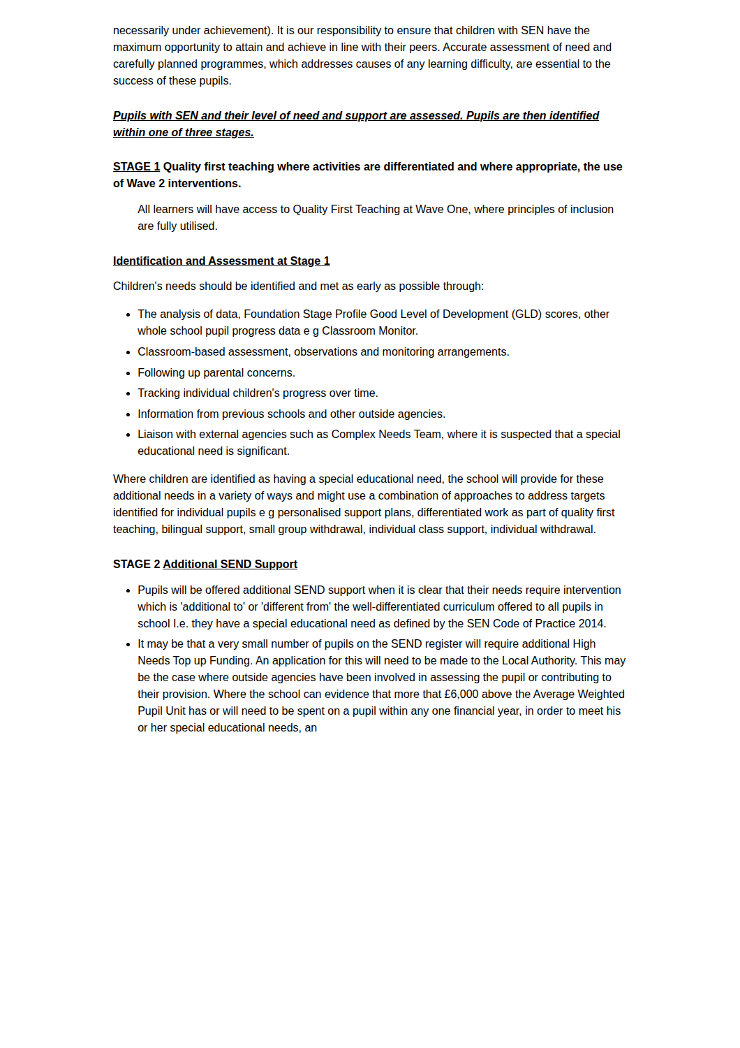necessarily under achievement). It is our responsibility to ensure that children with SEN have the maximum opportunity to attain and achieve in line with their peers. Accurate assessment of need and carefully planned programmes, which addresses causes of any learning difficulty, are essential to the success of these pupils.
Pupils with SEN and their level of need and support are assessed. Pupils are then identified within one of three stages.
STAGE 1 Quality first teaching where activities are differentiated and where appropriate, the use of Wave 2 interventions.
All learners will have access to Quality First Teaching at Wave One, where principles of inclusion are fully utilised.
Identification and Assessment at Stage 1
Children's needs should be identified and met as early as possible through:
The analysis of data, Foundation Stage Profile Good Level of Development (GLD) scores, other whole school pupil progress data e g Classroom Monitor.
Classroom-based assessment, observations and monitoring arrangements.
Following up parental concerns.
Tracking individual children's progress over time.
Information from previous schools and other outside agencies.
Liaison with external agencies such as Complex Needs Team, where it is suspected that a special educational need is significant.
Where children are identified as having a special educational need, the school will provide for these additional needs in a variety of ways and might use a combination of approaches to address targets identified for individual pupils e g personalised support plans, differentiated work as part of quality first teaching, bilingual support, small group withdrawal, individual class support, individual withdrawal.
STAGE 2 Additional SEND Support
Pupils will be offered additional SEND support when it is clear that their needs require intervention which is 'additional to' or 'different from' the well-differentiated curriculum offered to all pupils in school I.e. they have a special educational need as defined by the SEN Code of Practice 2014.
It may be that a very small number of pupils on the SEND register will require additional High Needs Top up Funding. An application for this will need to be made to the Local Authority. This may be the case where outside agencies have been involved in assessing the pupil or contributing to their provision. Where the school can evidence that more that £6,000 above the Average Weighted Pupil Unit has or will need to be spent on a pupil within any one financial year, in order to meet his or her special educational needs, an